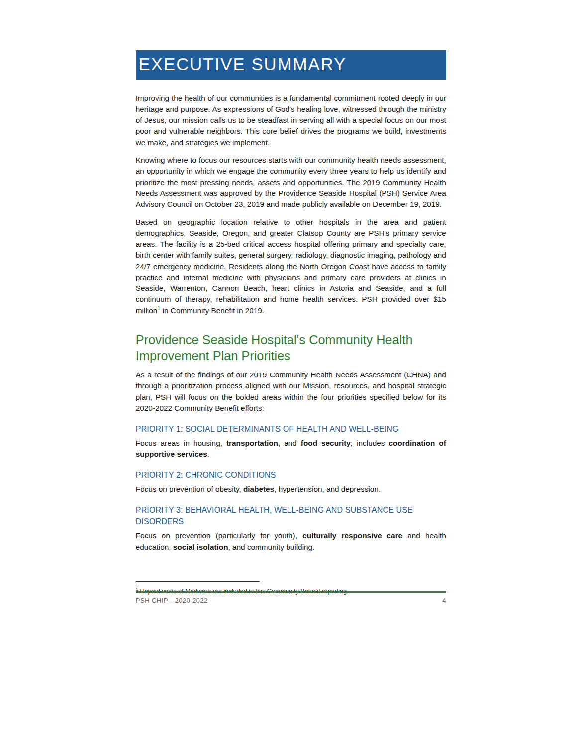EXECUTIVE SUMMARY
Improving the health of our communities is a fundamental commitment rooted deeply in our heritage and purpose. As expressions of God's healing love, witnessed through the ministry of Jesus, our mission calls us to be steadfast in serving all with a special focus on our most poor and vulnerable neighbors. This core belief drives the programs we build, investments we make, and strategies we implement.
Knowing where to focus our resources starts with our community health needs assessment, an opportunity in which we engage the community every three years to help us identify and prioritize the most pressing needs, assets and opportunities. The 2019 Community Health Needs Assessment was approved by the Providence Seaside Hospital (PSH) Service Area Advisory Council on October 23, 2019 and made publicly available on December 19, 2019.
Based on geographic location relative to other hospitals in the area and patient demographics, Seaside, Oregon, and greater Clatsop County are PSH's primary service areas. The facility is a 25-bed critical access hospital offering primary and specialty care, birth center with family suites, general surgery, radiology, diagnostic imaging, pathology and 24/7 emergency medicine. Residents along the North Oregon Coast have access to family practice and internal medicine with physicians and primary care providers at clinics in Seaside, Warrenton, Cannon Beach, heart clinics in Astoria and Seaside, and a full continuum of therapy, rehabilitation and home health services. PSH provided over $15 million1 in Community Benefit in 2019.
Providence Seaside Hospital's Community Health Improvement Plan Priorities
As a result of the findings of our 2019 Community Health Needs Assessment (CHNA) and through a prioritization process aligned with our Mission, resources, and hospital strategic plan, PSH will focus on the bolded areas within the four priorities specified below for its 2020-2022 Community Benefit efforts:
PRIORITY 1: SOCIAL DETERMINANTS OF HEALTH AND WELL-BEING
Focus areas in housing, transportation, and food security; includes coordination of supportive services.
PRIORITY 2: CHRONIC CONDITIONS
Focus on prevention of obesity, diabetes, hypertension, and depression.
PRIORITY 3: BEHAVIORAL HEALTH, WELL-BEING AND SUBSTANCE USE DISORDERS
Focus on prevention (particularly for youth), culturally responsive care and health education, social isolation, and community building.
1 Unpaid costs of Medicare are included in this Community Benefit reporting.
PSH CHIP—2020-2022 4